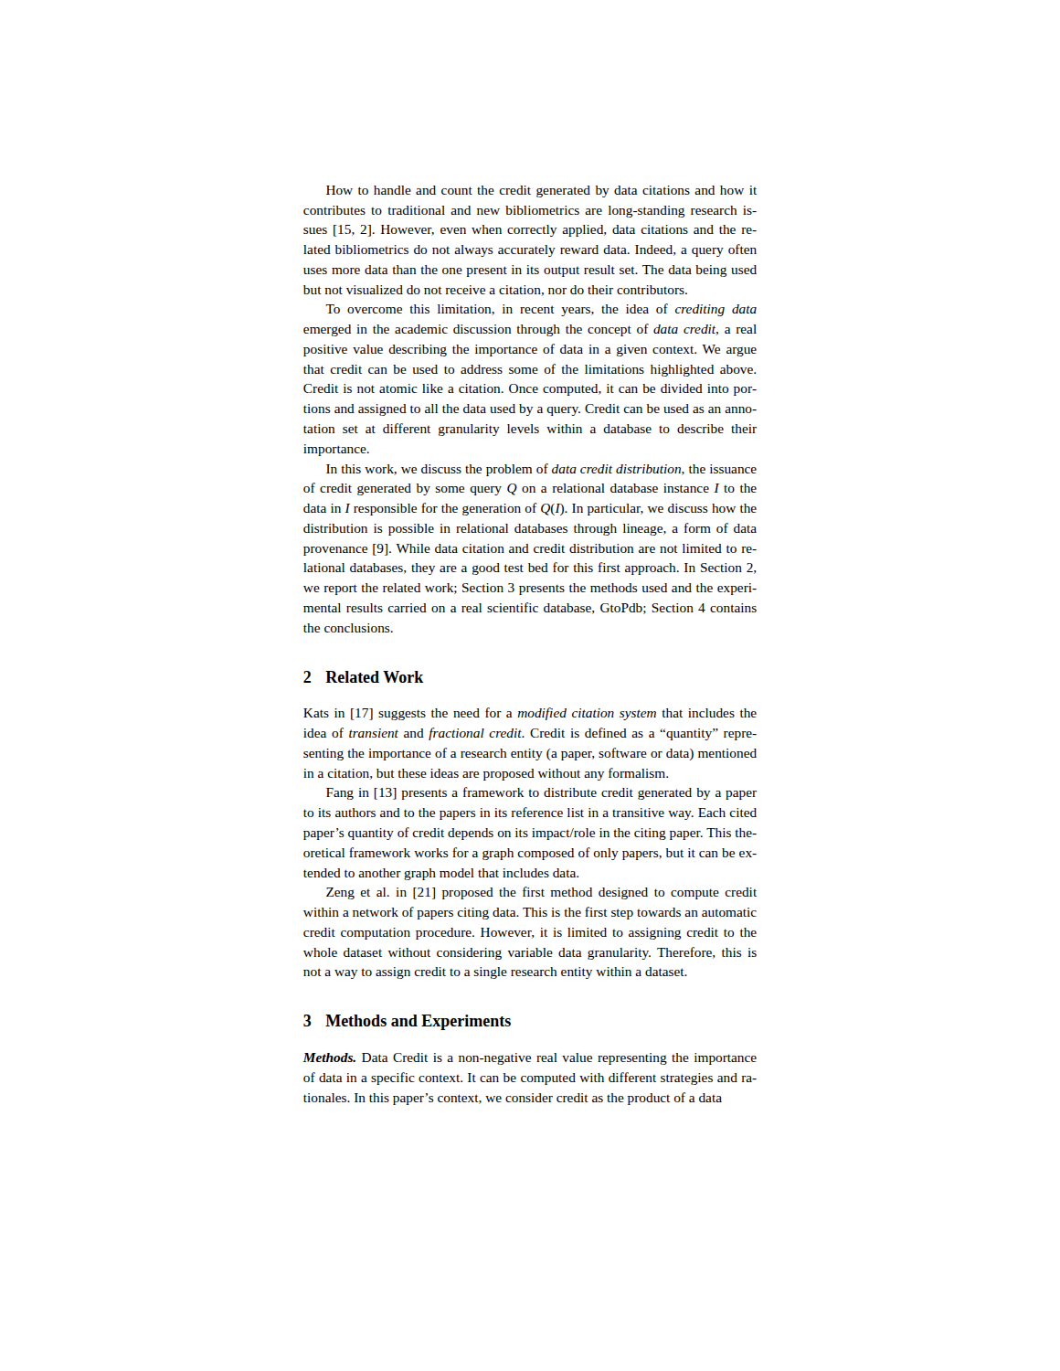How to handle and count the credit generated by data citations and how it contributes to traditional and new bibliometrics are long-standing research issues [15, 2]. However, even when correctly applied, data citations and the related bibliometrics do not always accurately reward data. Indeed, a query often uses more data than the one present in its output result set. The data being used but not visualized do not receive a citation, nor do their contributors.
To overcome this limitation, in recent years, the idea of crediting data emerged in the academic discussion through the concept of data credit, a real positive value describing the importance of data in a given context. We argue that credit can be used to address some of the limitations highlighted above. Credit is not atomic like a citation. Once computed, it can be divided into portions and assigned to all the data used by a query. Credit can be used as an annotation set at different granularity levels within a database to describe their importance.
In this work, we discuss the problem of data credit distribution, the issuance of credit generated by some query Q on a relational database instance I to the data in I responsible for the generation of Q(I). In particular, we discuss how the distribution is possible in relational databases through lineage, a form of data provenance [9]. While data citation and credit distribution are not limited to relational databases, they are a good test bed for this first approach. In Section 2, we report the related work; Section 3 presents the methods used and the experimental results carried on a real scientific database, GtoPdb; Section 4 contains the conclusions.
2 Related Work
Kats in [17] suggests the need for a modified citation system that includes the idea of transient and fractional credit. Credit is defined as a “quantity” representing the importance of a research entity (a paper, software or data) mentioned in a citation, but these ideas are proposed without any formalism.
Fang in [13] presents a framework to distribute credit generated by a paper to its authors and to the papers in its reference list in a transitive way. Each cited paper’s quantity of credit depends on its impact/role in the citing paper. This theoretical framework works for a graph composed of only papers, but it can be extended to another graph model that includes data.
Zeng et al. in [21] proposed the first method designed to compute credit within a network of papers citing data. This is the first step towards an automatic credit computation procedure. However, it is limited to assigning credit to the whole dataset without considering variable data granularity. Therefore, this is not a way to assign credit to a single research entity within a dataset.
3 Methods and Experiments
Methods. Data Credit is a non-negative real value representing the importance of data in a specific context. It can be computed with different strategies and rationales. In this paper’s context, we consider credit as the product of a data